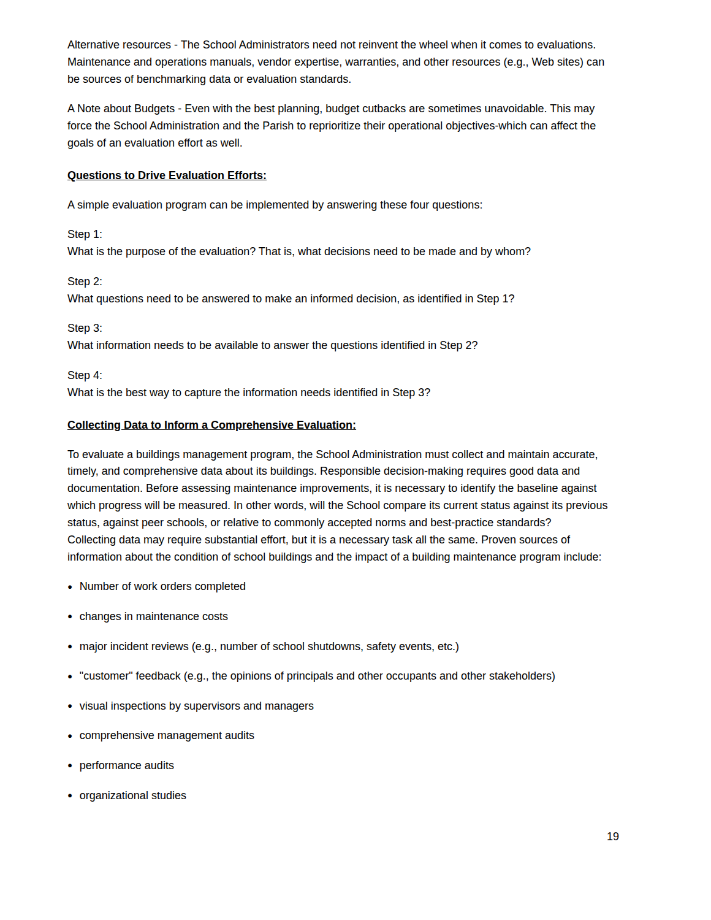Alternative resources - The School Administrators need not reinvent the wheel when it comes to evaluations. Maintenance and operations manuals, vendor expertise, warranties, and other resources (e.g., Web sites) can be sources of benchmarking data or evaluation standards.
A Note about Budgets - Even with the best planning, budget cutbacks are sometimes unavoidable. This may force the School Administration and the Parish to reprioritize their operational objectives-which can affect the goals of an evaluation effort as well.
Questions to Drive Evaluation Efforts:
A simple evaluation program can be implemented by answering these four questions:
Step 1:
What is the purpose of the evaluation? That is, what decisions need to be made and by whom?
Step 2:
What questions need to be answered to make an informed decision, as identified in Step 1?
Step 3:
What information needs to be available to answer the questions identified in Step 2?
Step 4:
What is the best way to capture the information needs identified in Step 3?
Collecting Data to Inform a Comprehensive Evaluation:
To evaluate a buildings management program, the School Administration must collect and maintain accurate, timely, and comprehensive data about its buildings. Responsible decision-making requires good data and documentation. Before assessing maintenance improvements, it is necessary to identify the baseline against which progress will be measured. In other words, will the School compare its current status against its previous status, against peer schools, or relative to commonly accepted norms and best-practice standards?
Collecting data may require substantial effort, but it is a necessary task all the same. Proven sources of information about the condition of school buildings and the impact of a building maintenance program include:
Number of work orders completed
changes in maintenance costs
major incident reviews (e.g., number of school shutdowns, safety events, etc.)
"customer" feedback (e.g., the opinions of principals and other occupants and other stakeholders)
visual inspections by supervisors and managers
comprehensive management audits
performance audits
organizational studies
19